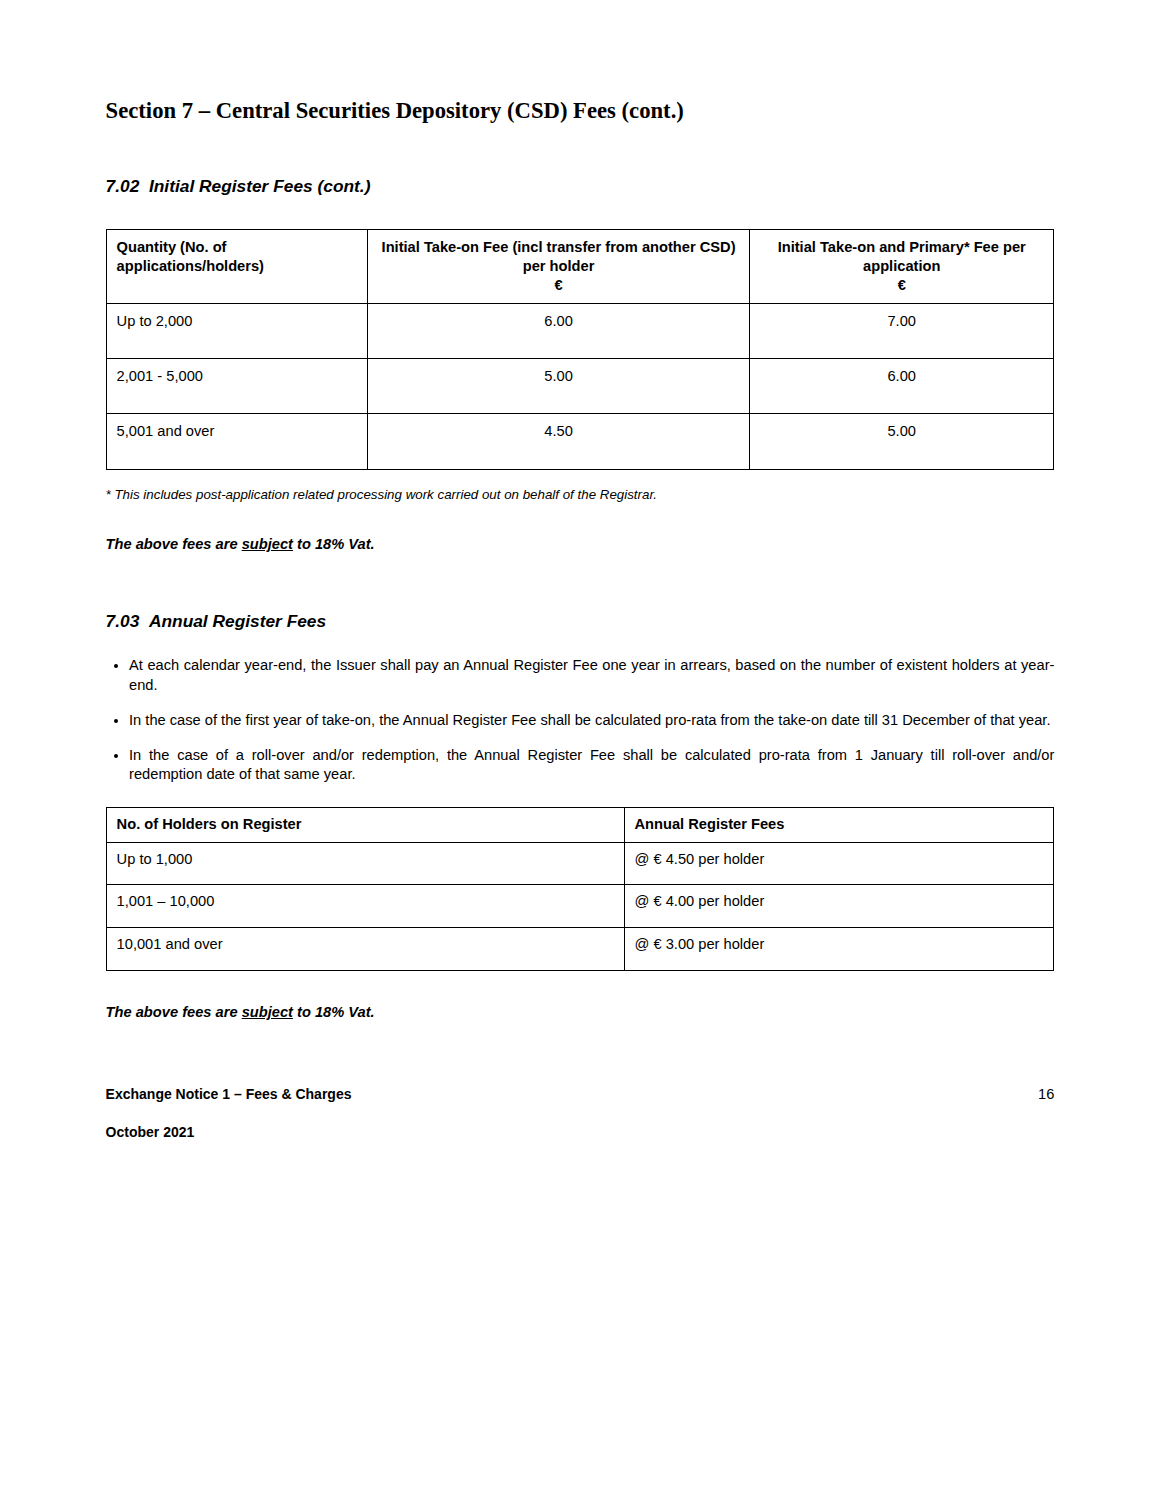Section 7 – Central Securities Depository (CSD) Fees (cont.)
7.02 Initial Register Fees (cont.)
| Quantity (No. of applications/holders) | Initial Take-on Fee (incl transfer from another CSD) per holder € | Initial Take-on and Primary* Fee per application € |
| --- | --- | --- |
| Up to 2,000 | 6.00 | 7.00 |
| 2,001 - 5,000 | 5.00 | 6.00 |
| 5,001 and over | 4.50 | 5.00 |
* This includes post-application related processing work carried out on behalf of the Registrar.
The above fees are subject to 18% Vat.
7.03 Annual Register Fees
At each calendar year-end, the Issuer shall pay an Annual Register Fee one year in arrears, based on the number of existent holders at year-end.
In the case of the first year of take-on, the Annual Register Fee shall be calculated pro-rata from the take-on date till 31 December of that year.
In the case of a roll-over and/or redemption, the Annual Register Fee shall be calculated pro-rata from 1 January till roll-over and/or redemption date of that same year.
| No. of Holders on Register | Annual Register Fees |
| --- | --- |
| Up to 1,000 | @ € 4.50 per holder |
| 1,001 – 10,000 | @ € 4.00 per holder |
| 10,001 and over | @ € 3.00 per holder |
The above fees are subject to 18% Vat.
16 Exchange Notice 1 – Fees & Charges
October 2021